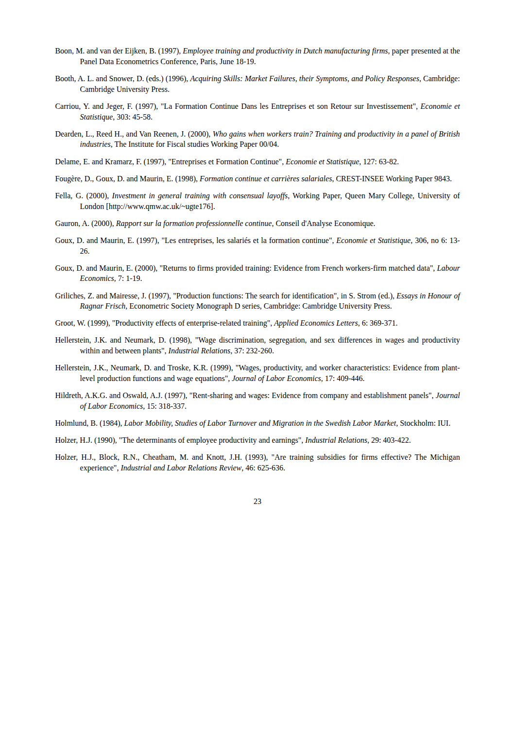Boon, M. and van der Eijken, B. (1997), Employee training and productivity in Dutch manufacturing firms, paper presented at the Panel Data Econometrics Conference, Paris, June 18-19.
Booth, A. L. and Snower, D. (eds.) (1996), Acquiring Skills: Market Failures, their Symptoms, and Policy Responses, Cambridge: Cambridge University Press.
Carriou, Y. and Jeger, F. (1997), "La Formation Continue Dans les Entreprises et son Retour sur Investissement", Economie et Statistique, 303: 45-58.
Dearden, L., Reed H., and Van Reenen, J. (2000), Who gains when workers train? Training and productivity in a panel of British industries, The Institute for Fiscal studies Working Paper 00/04.
Delame, E. and Kramarz, F. (1997), "Entreprises et Formation Continue", Economie et Statistique, 127: 63-82.
Fougère, D., Goux, D. and Maurin, E. (1998), Formation continue et carrières salariales, CREST-INSEE Working Paper 9843.
Fella, G. (2000), Investment in general training with consensual layoffs, Working Paper, Queen Mary College, University of London [http://www.qmw.ac.uk/~ugte176].
Gauron, A. (2000), Rapport sur la formation professionnelle continue, Conseil d'Analyse Economique.
Goux, D. and Maurin, E. (1997), "Les entreprises, les salariés et la formation continue", Economie et Statistique, 306, no 6: 13-26.
Goux, D. and Maurin, E. (2000), "Returns to firms provided training: Evidence from French workers-firm matched data", Labour Economics, 7: 1-19.
Griliches, Z. and Mairesse, J. (1997), "Production functions: The search for identification", in S. Strom (ed.), Essays in Honour of Ragnar Frisch, Econometric Society Monograph D series, Cambridge: Cambridge University Press.
Groot, W. (1999), "Productivity effects of enterprise-related training", Applied Economics Letters, 6: 369-371.
Hellerstein, J.K. and Neumark, D. (1998), "Wage discrimination, segregation, and sex differences in wages and productivity within and between plants", Industrial Relations, 37: 232-260.
Hellerstein, J.K., Neumark, D. and Troske, K.R. (1999), "Wages, productivity, and worker characteristics: Evidence from plant-level production functions and wage equations", Journal of Labor Economics, 17: 409-446.
Hildreth, A.K.G. and Oswald, A.J. (1997), "Rent-sharing and wages: Evidence from company and establishment panels", Journal of Labor Economics, 15: 318-337.
Holmlund, B. (1984), Labor Mobility, Studies of Labor Turnover and Migration in the Swedish Labor Market, Stockholm: IUI.
Holzer, H.J. (1990), "The determinants of employee productivity and earnings", Industrial Relations, 29: 403-422.
Holzer, H.J., Block, R.N., Cheatham, M. and Knott, J.H. (1993), "Are training subsidies for firms effective? The Michigan experience", Industrial and Labor Relations Review, 46: 625-636.
23